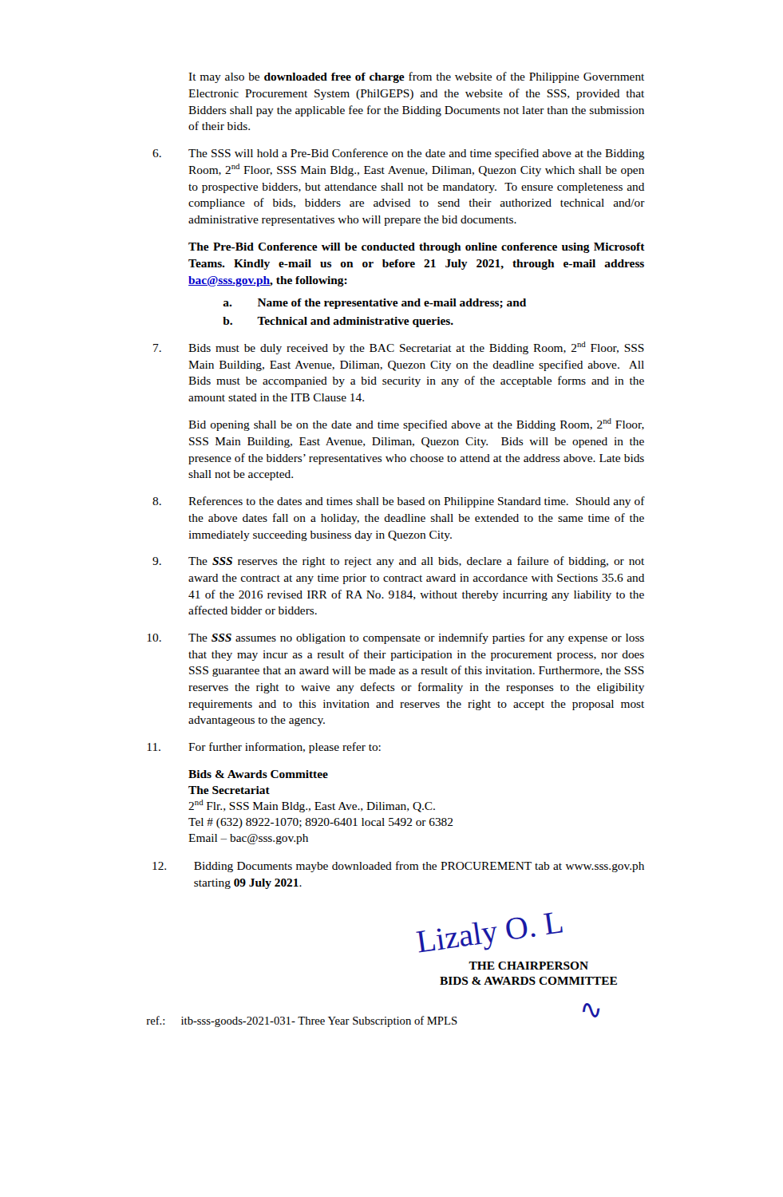It may also be downloaded free of charge from the website of the Philippine Government Electronic Procurement System (PhilGEPS) and the website of the SSS, provided that Bidders shall pay the applicable fee for the Bidding Documents not later than the submission of their bids.
6. The SSS will hold a Pre-Bid Conference on the date and time specified above at the Bidding Room, 2nd Floor, SSS Main Bldg., East Avenue, Diliman, Quezon City which shall be open to prospective bidders, but attendance shall not be mandatory. To ensure completeness and compliance of bids, bidders are advised to send their authorized technical and/or administrative representatives who will prepare the bid documents.
The Pre-Bid Conference will be conducted through online conference using Microsoft Teams. Kindly e-mail us on or before 21 July 2021, through e-mail address bac@sss.gov.ph, the following:
a. Name of the representative and e-mail address; and
b. Technical and administrative queries.
7. Bids must be duly received by the BAC Secretariat at the Bidding Room, 2nd Floor, SSS Main Building, East Avenue, Diliman, Quezon City on the deadline specified above. All Bids must be accompanied by a bid security in any of the acceptable forms and in the amount stated in the ITB Clause 14.
Bid opening shall be on the date and time specified above at the Bidding Room, 2nd Floor, SSS Main Building, East Avenue, Diliman, Quezon City. Bids will be opened in the presence of the bidders’ representatives who choose to attend at the address above. Late bids shall not be accepted.
8. References to the dates and times shall be based on Philippine Standard time. Should any of the above dates fall on a holiday, the deadline shall be extended to the same time of the immediately succeeding business day in Quezon City.
9. The SSS reserves the right to reject any and all bids, declare a failure of bidding, or not award the contract at any time prior to contract award in accordance with Sections 35.6 and 41 of the 2016 revised IRR of RA No. 9184, without thereby incurring any liability to the affected bidder or bidders.
10. The SSS assumes no obligation to compensate or indemnify parties for any expense or loss that they may incur as a result of their participation in the procurement process, nor does SSS guarantee that an award will be made as a result of this invitation. Furthermore, the SSS reserves the right to waive any defects or formality in the responses to the eligibility requirements and to this invitation and reserves the right to accept the proposal most advantageous to the agency.
11. For further information, please refer to:
Bids & Awards Committee The Secretariat 2nd Flr., SSS Main Bldg., East Ave., Diliman, Q.C. Tel # (632) 8922-1070; 8920-6401 local 5492 or 6382 Email – bac@sss.gov.ph
12. Bidding Documents maybe downloaded from the PROCUREMENT tab at www.sss.gov.ph starting 09 July 2021.
Lizaly O. L
THE CHAIRPERSON
BIDS & AWARDS COMMITTEE
∿
ref.: itb-sss-goods-2021-031- Three Year Subscription of MPLS